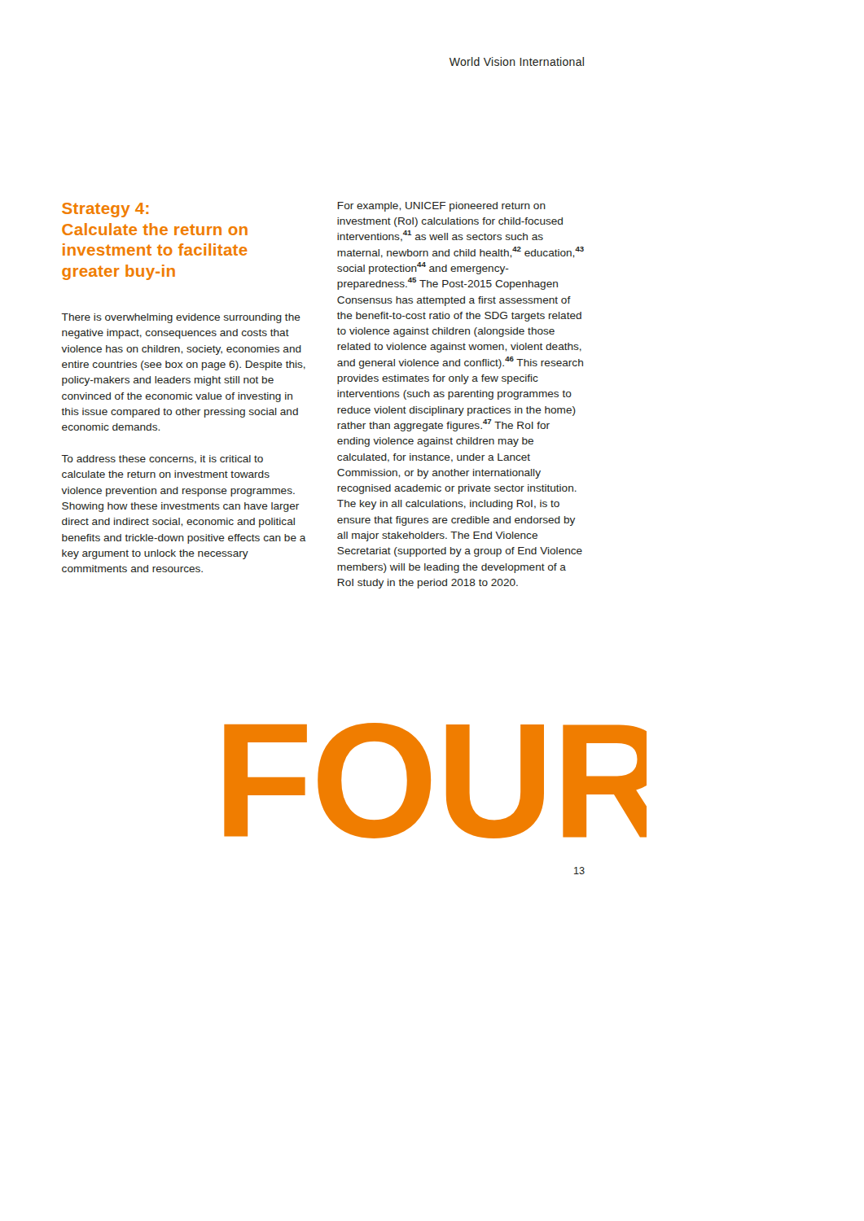World Vision International
Strategy 4: Calculate the return on investment to facilitate greater buy-in
There is overwhelming evidence surrounding the negative impact, consequences and costs that violence has on children, society, economies and entire countries (see box on page 6). Despite this, policy-makers and leaders might still not be convinced of the economic value of investing in this issue compared to other pressing social and economic demands.
To address these concerns, it is critical to calculate the return on investment towards violence prevention and response programmes. Showing how these investments can have larger direct and indirect social, economic and political benefits and trickle-down positive effects can be a key argument to unlock the necessary commitments and resources.
For example, UNICEF pioneered return on investment (RoI) calculations for child-focused interventions,41 as well as sectors such as maternal, newborn and child health,42 education,43 social protection44 and emergency-preparedness.45 The Post-2015 Copenhagen Consensus has attempted a first assessment of the benefit-to-cost ratio of the SDG targets related to violence against children (alongside those related to violence against women, violent deaths, and general violence and conflict).46 This research provides estimates for only a few specific interventions (such as parenting programmes to reduce violent disciplinary practices in the home) rather than aggregate figures.47 The RoI for ending violence against children may be calculated, for instance, under a Lancet Commission, or by another internationally recognised academic or private sector institution. The key in all calculations, including RoI, is to ensure that figures are credible and endorsed by all major stakeholders. The End Violence Secretariat (supported by a group of End Violence members) will be leading the development of a RoI study in the period 2018 to 2020.
FOUR
13